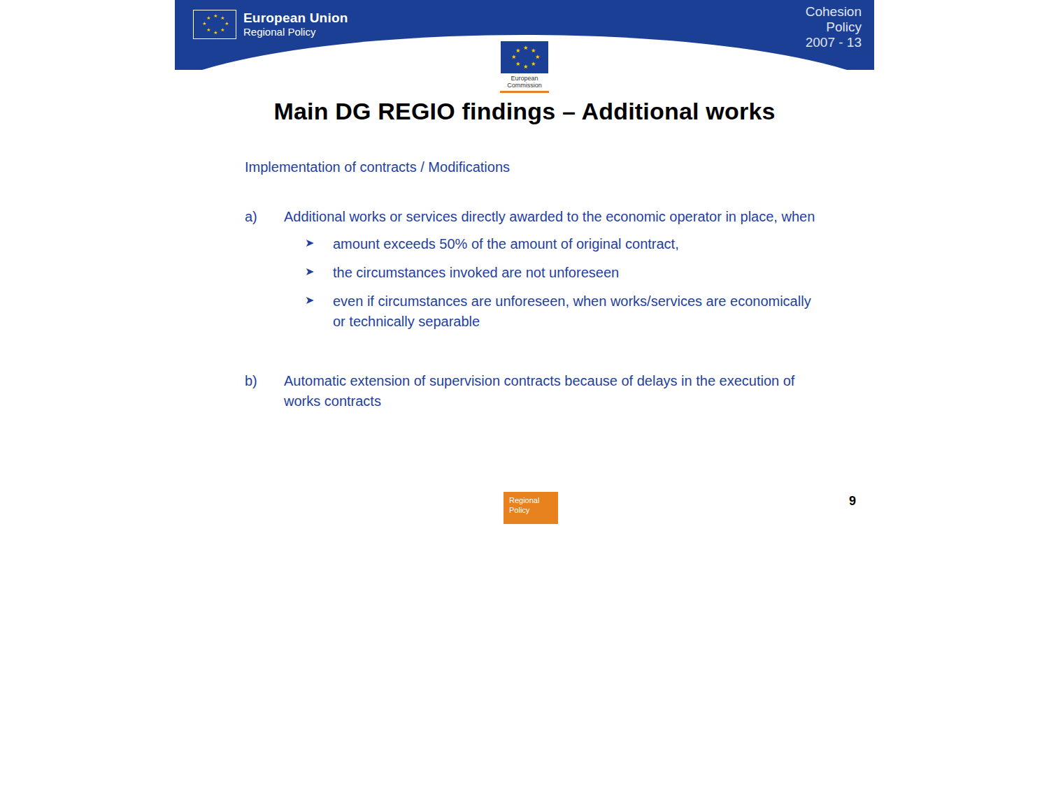★ ★ ★ ★ ★ ★ ★ ★
European Union
Regional Policy
Cohesion
Policy
2007 - 13
★ ★ ★ ★ ★ ★ ★ ★
European
Commission
Main DG REGIO findings – Additional works
Implementation of contracts / Modifications
a)
Additional works or services directly awarded to the economic operator in place, when
amount exceeds 50% of the amount of original contract,
the circumstances invoked are not unforeseen
even if circumstances are unforeseen, when works/services are economically or technically separable
b)
Automatic extension of supervision contracts because of delays in the execution of works contracts
Regional
Policy
9